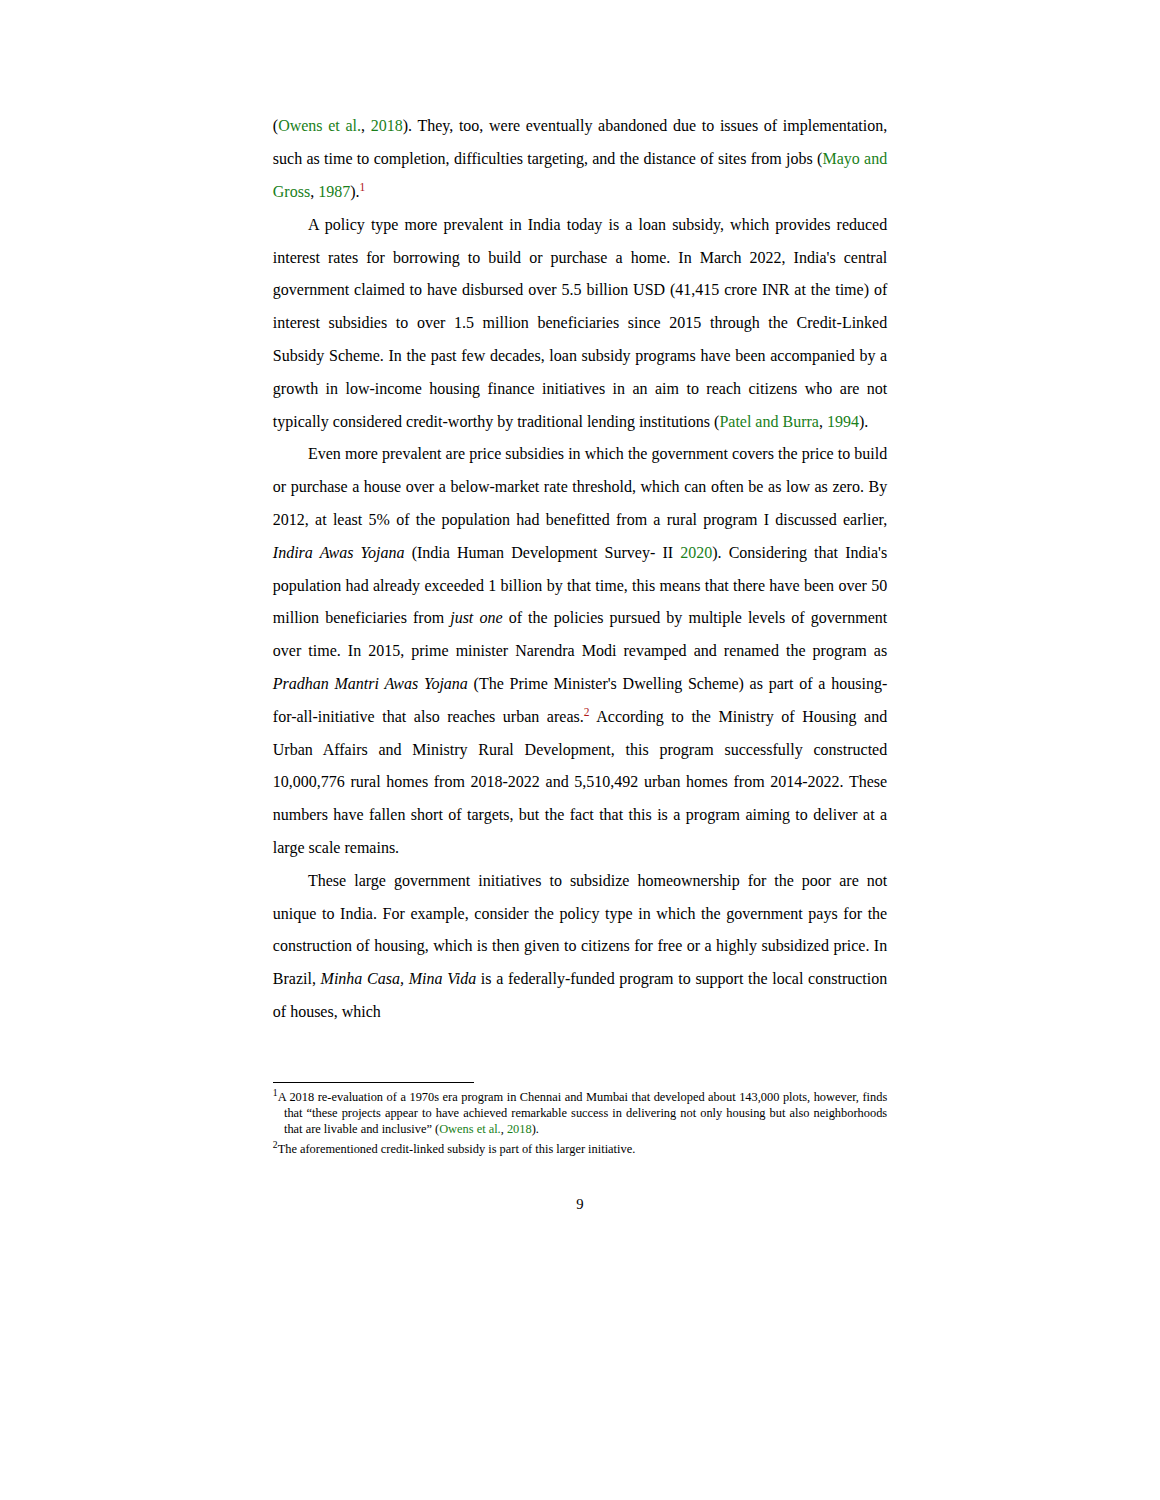(Owens et al., 2018). They, too, were eventually abandoned due to issues of implementation, such as time to completion, difficulties targeting, and the distance of sites from jobs (Mayo and Gross, 1987).1
A policy type more prevalent in India today is a loan subsidy, which provides reduced interest rates for borrowing to build or purchase a home. In March 2022, India's central government claimed to have disbursed over 5.5 billion USD (41,415 crore INR at the time) of interest subsidies to over 1.5 million beneficiaries since 2015 through the Credit-Linked Subsidy Scheme. In the past few decades, loan subsidy programs have been accompanied by a growth in low-income housing finance initiatives in an aim to reach citizens who are not typically considered credit-worthy by traditional lending institutions (Patel and Burra, 1994).
Even more prevalent are price subsidies in which the government covers the price to build or purchase a house over a below-market rate threshold, which can often be as low as zero. By 2012, at least 5% of the population had benefitted from a rural program I discussed earlier, Indira Awas Yojana (India Human Development Survey- II 2020). Considering that India's population had already exceeded 1 billion by that time, this means that there have been over 50 million beneficiaries from just one of the policies pursued by multiple levels of government over time. In 2015, prime minister Narendra Modi revamped and renamed the program as Pradhan Mantri Awas Yojana (The Prime Minister's Dwelling Scheme) as part of a housing-for-all-initiative that also reaches urban areas.2 According to the Ministry of Housing and Urban Affairs and Ministry Rural Development, this program successfully constructed 10,000,776 rural homes from 2018-2022 and 5,510,492 urban homes from 2014-2022. These numbers have fallen short of targets, but the fact that this is a program aiming to deliver at a large scale remains.
These large government initiatives to subsidize homeownership for the poor are not unique to India. For example, consider the policy type in which the government pays for the construction of housing, which is then given to citizens for free or a highly subsidized price. In Brazil, Minha Casa, Mina Vida is a federally-funded program to support the local construction of houses, which
1 A 2018 re-evaluation of a 1970s era program in Chennai and Mumbai that developed about 143,000 plots, however, finds that “these projects appear to have achieved remarkable success in delivering not only housing but also neighborhoods that are livable and inclusive” (Owens et al., 2018).
2 The aforementioned credit-linked subsidy is part of this larger initiative.
9